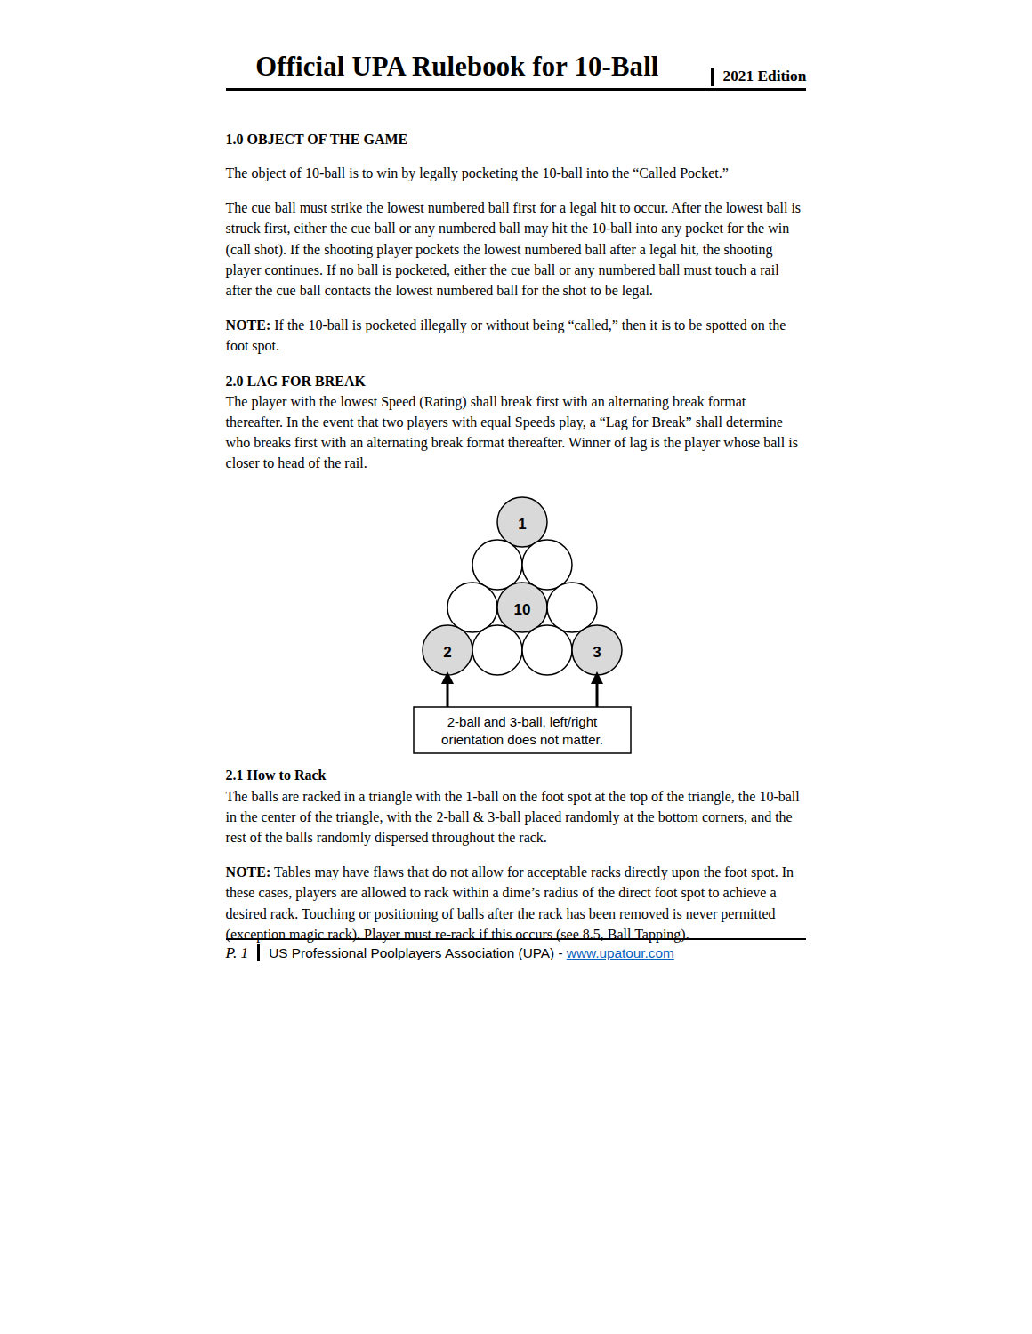Official UPA Rulebook for 10-Ball
2021 Edition
1.0 OBJECT OF THE GAME
The object of 10-ball is to win by legally pocketing the 10-ball into the “Called Pocket.”
The cue ball must strike the lowest numbered ball first for a legal hit to occur. After the lowest ball is struck first, either the cue ball or any numbered ball may hit the 10-ball into any pocket for the win (call shot). If the shooting player pockets the lowest numbered ball after a legal hit, the shooting player continues. If no ball is pocketed, either the cue ball or any numbered ball must touch a rail after the cue ball contacts the lowest numbered ball for the shot to be legal.
NOTE: If the 10-ball is pocketed illegally or without being “called,” then it is to be spotted on the foot spot.
2.0 LAG FOR BREAK
The player with the lowest Speed (Rating) shall break first with an alternating break format thereafter. In the event that two players with equal Speeds play, a “Lag for Break” shall determine who breaks first with an alternating break format thereafter. Winner of lag is the player whose ball is closer to head of the rail.
1 10 2 3 2-ball and 3-ball, left/right orientation does not matter.
2.1 How to Rack
The balls are racked in a triangle with the 1-ball on the foot spot at the top of the triangle, the 10-ball in the center of the triangle, with the 2-ball & 3-ball placed randomly at the bottom corners, and the rest of the balls randomly dispersed throughout the rack.
NOTE: Tables may have flaws that do not allow for acceptable racks directly upon the foot spot. In these cases, players are allowed to rack within a dime’s radius of the direct foot spot to achieve a desired rack. Touching or positioning of balls after the rack has been removed is never permitted (exception magic rack). Player must re-rack if this occurs (see 8.5, Ball Tapping).
P. 1 US Professional Poolplayers Association (UPA) - www.upatour.com